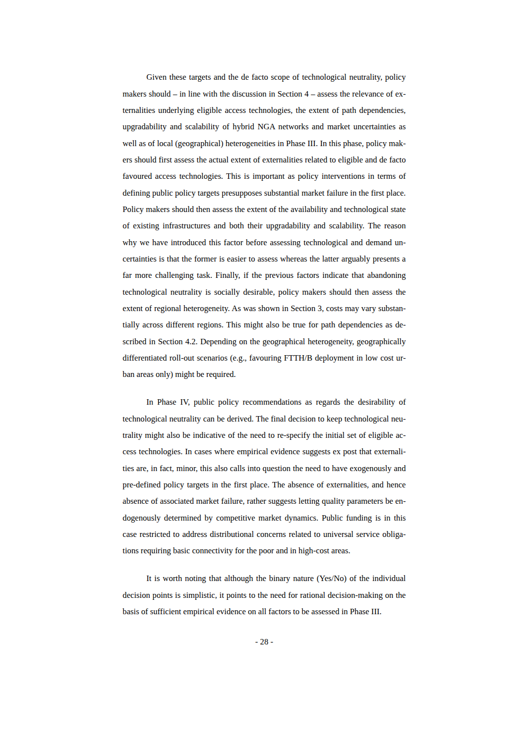Given these targets and the de facto scope of technological neutrality, policy makers should – in line with the discussion in Section 4 – assess the relevance of externalities underlying eligible access technologies, the extent of path dependencies, upgradability and scalability of hybrid NGA networks and market uncertainties as well as of local (geographical) heterogeneities in Phase III. In this phase, policy makers should first assess the actual extent of externalities related to eligible and de facto favoured access technologies. This is important as policy interventions in terms of defining public policy targets presupposes substantial market failure in the first place. Policy makers should then assess the extent of the availability and technological state of existing infrastructures and both their upgradability and scalability. The reason why we have introduced this factor before assessing technological and demand uncertainties is that the former is easier to assess whereas the latter arguably presents a far more challenging task. Finally, if the previous factors indicate that abandoning technological neutrality is socially desirable, policy makers should then assess the extent of regional heterogeneity. As was shown in Section 3, costs may vary substantially across different regions. This might also be true for path dependencies as described in Section 4.2. Depending on the geographical heterogeneity, geographically differentiated roll-out scenarios (e.g., favouring FTTH/B deployment in low cost urban areas only) might be required.
In Phase IV, public policy recommendations as regards the desirability of technological neutrality can be derived. The final decision to keep technological neutrality might also be indicative of the need to re-specify the initial set of eligible access technologies. In cases where empirical evidence suggests ex post that externalities are, in fact, minor, this also calls into question the need to have exogenously and pre-defined policy targets in the first place. The absence of externalities, and hence absence of associated market failure, rather suggests letting quality parameters be endogenously determined by competitive market dynamics. Public funding is in this case restricted to address distributional concerns related to universal service obligations requiring basic connectivity for the poor and in high-cost areas.
It is worth noting that although the binary nature (Yes/No) of the individual decision points is simplistic, it points to the need for rational decision-making on the basis of sufficient empirical evidence on all factors to be assessed in Phase III.
- 28 -